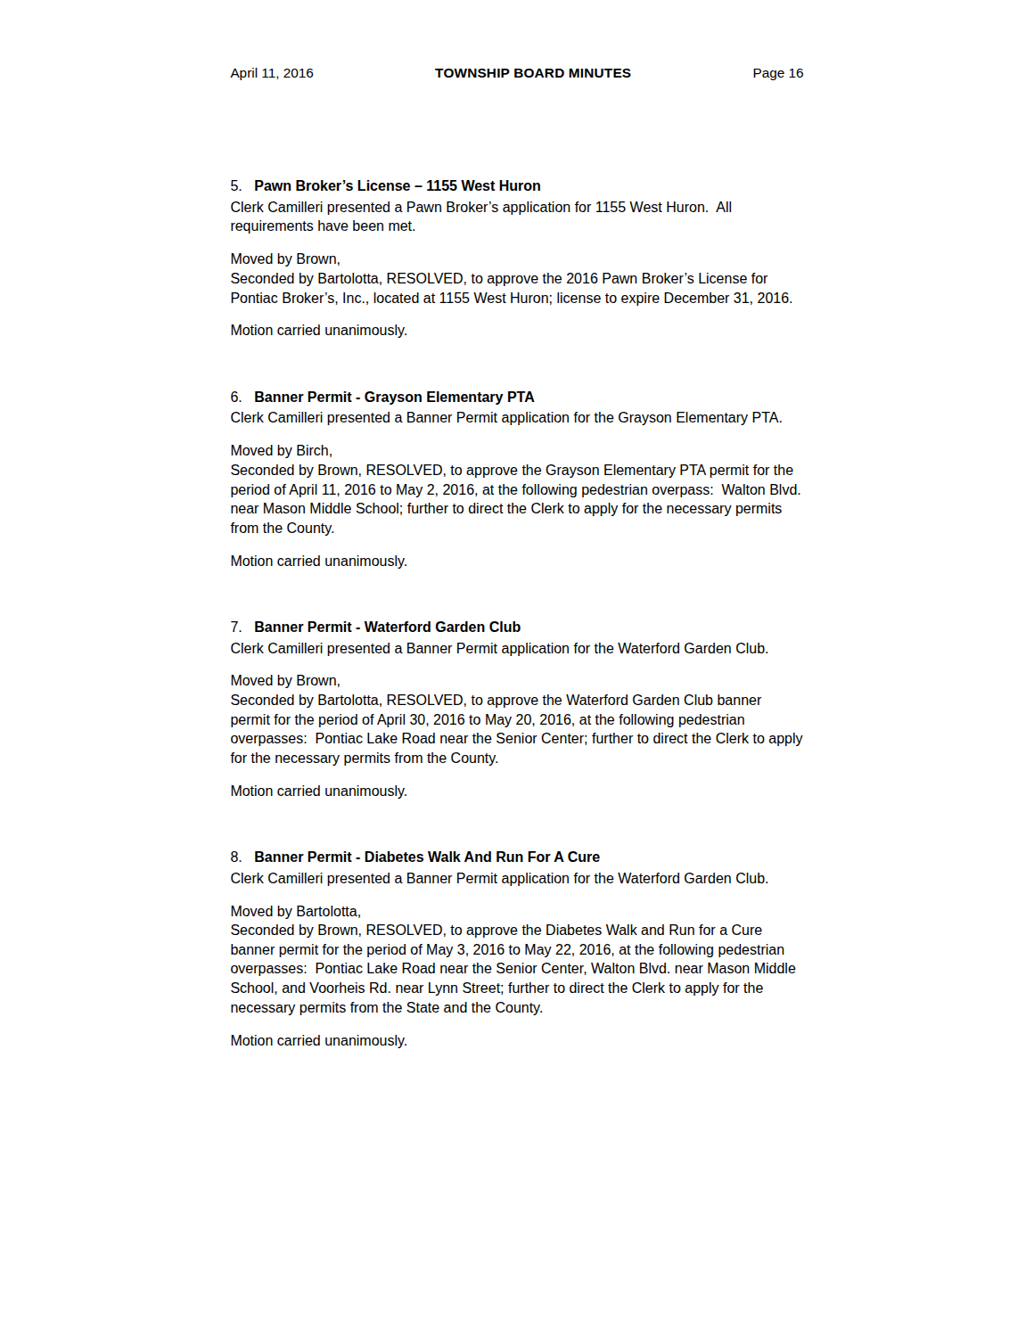April 11, 2016
TOWNSHIP BOARD MINUTES
Page 16
5. Pawn Broker’s License – 1155 West Huron
Clerk Camilleri presented a Pawn Broker’s application for 1155 West Huron. All requirements have been met.
Moved by Brown,
Seconded by Bartolotta, RESOLVED, to approve the 2016 Pawn Broker’s License for Pontiac Broker’s, Inc., located at 1155 West Huron; license to expire December 31, 2016.
Motion carried unanimously.
6. Banner Permit - Grayson Elementary PTA
Clerk Camilleri presented a Banner Permit application for the Grayson Elementary PTA.
Moved by Birch,
Seconded by Brown, RESOLVED, to approve the Grayson Elementary PTA permit for the period of April 11, 2016 to May 2, 2016, at the following pedestrian overpass: Walton Blvd. near Mason Middle School; further to direct the Clerk to apply for the necessary permits from the County.
Motion carried unanimously.
7. Banner Permit - Waterford Garden Club
Clerk Camilleri presented a Banner Permit application for the Waterford Garden Club.
Moved by Brown,
Seconded by Bartolotta, RESOLVED, to approve the Waterford Garden Club banner permit for the period of April 30, 2016 to May 20, 2016, at the following pedestrian overpasses: Pontiac Lake Road near the Senior Center; further to direct the Clerk to apply for the necessary permits from the County.
Motion carried unanimously.
8. Banner Permit - Diabetes Walk And Run For A Cure
Clerk Camilleri presented a Banner Permit application for the Waterford Garden Club.
Moved by Bartolotta,
Seconded by Brown, RESOLVED, to approve the Diabetes Walk and Run for a Cure banner permit for the period of May 3, 2016 to May 22, 2016, at the following pedestrian overpasses: Pontiac Lake Road near the Senior Center, Walton Blvd. near Mason Middle School, and Voorheis Rd. near Lynn Street; further to direct the Clerk to apply for the necessary permits from the State and the County.
Motion carried unanimously.